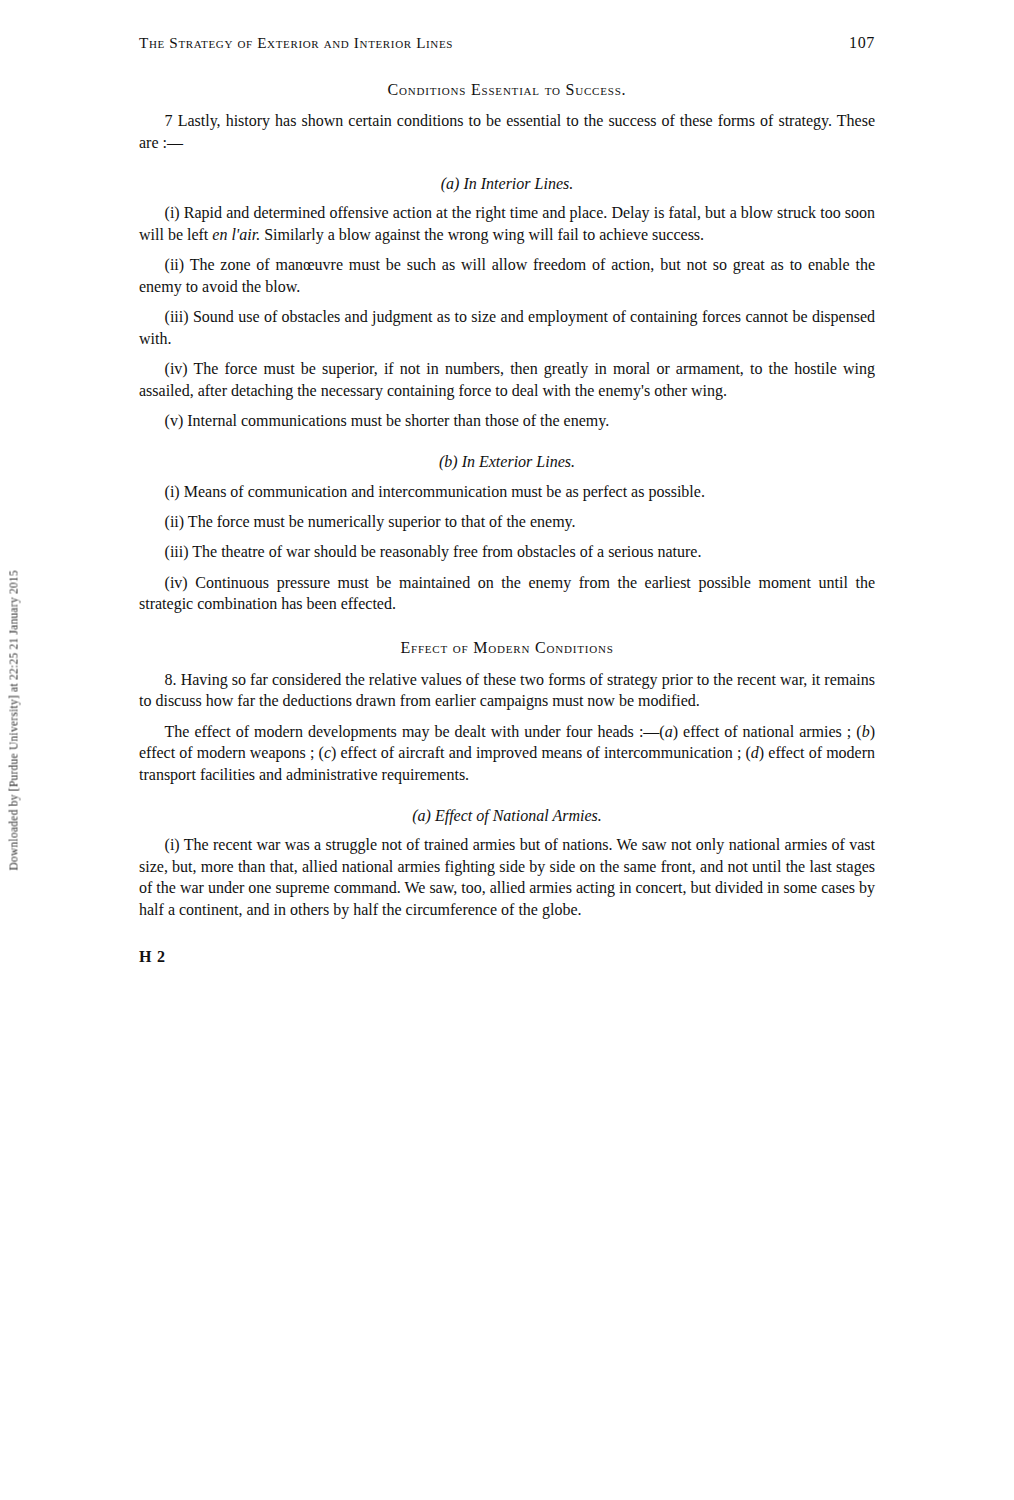Downloaded by [Purdue University] at 22:25 21 January 2015
The Strategy of Exterior and Interior Lines 107
Conditions Essential to Success.
7 Lastly, history has shown certain conditions to be essential to the success of these forms of strategy. These are :—
(a) In Interior Lines.
(i) Rapid and determined offensive action at the right time and place. Delay is fatal, but a blow struck too soon will be left en l'air. Similarly a blow against the wrong wing will fail to achieve success.
(ii) The zone of manœuvre must be such as will allow freedom of action, but not so great as to enable the enemy to avoid the blow.
(iii) Sound use of obstacles and judgment as to size and employment of containing forces cannot be dispensed with.
(iv) The force must be superior, if not in numbers, then greatly in moral or armament, to the hostile wing assailed, after detaching the necessary containing force to deal with the enemy's other wing.
(v) Internal communications must be shorter than those of the enemy.
(b) In Exterior Lines.
(i) Means of communication and intercommunication must be as perfect as possible.
(ii) The force must be numerically superior to that of the enemy.
(iii) The theatre of war should be reasonably free from obstacles of a serious nature.
(iv) Continuous pressure must be maintained on the enemy from the earliest possible moment until the strategic combination has been effected.
Effect of Modern Conditions
8. Having so far considered the relative values of these two forms of strategy prior to the recent war, it remains to discuss how far the deductions drawn from earlier campaigns must now be modified.
The effect of modern developments may be dealt with under four heads :—(a) effect of national armies ; (b) effect of modern weapons ; (c) effect of aircraft and improved means of intercommunication ; (d) effect of modern transport facilities and administrative requirements.
(a) Effect of National Armies.
(i) The recent war was a struggle not of trained armies but of nations. We saw not only national armies of vast size, but, more than that, allied national armies fighting side by side on the same front, and not until the last stages of the war under one supreme command. We saw, too, allied armies acting in concert, but divided in some cases by half a continent, and in others by half the circumference of the globe.
H 2